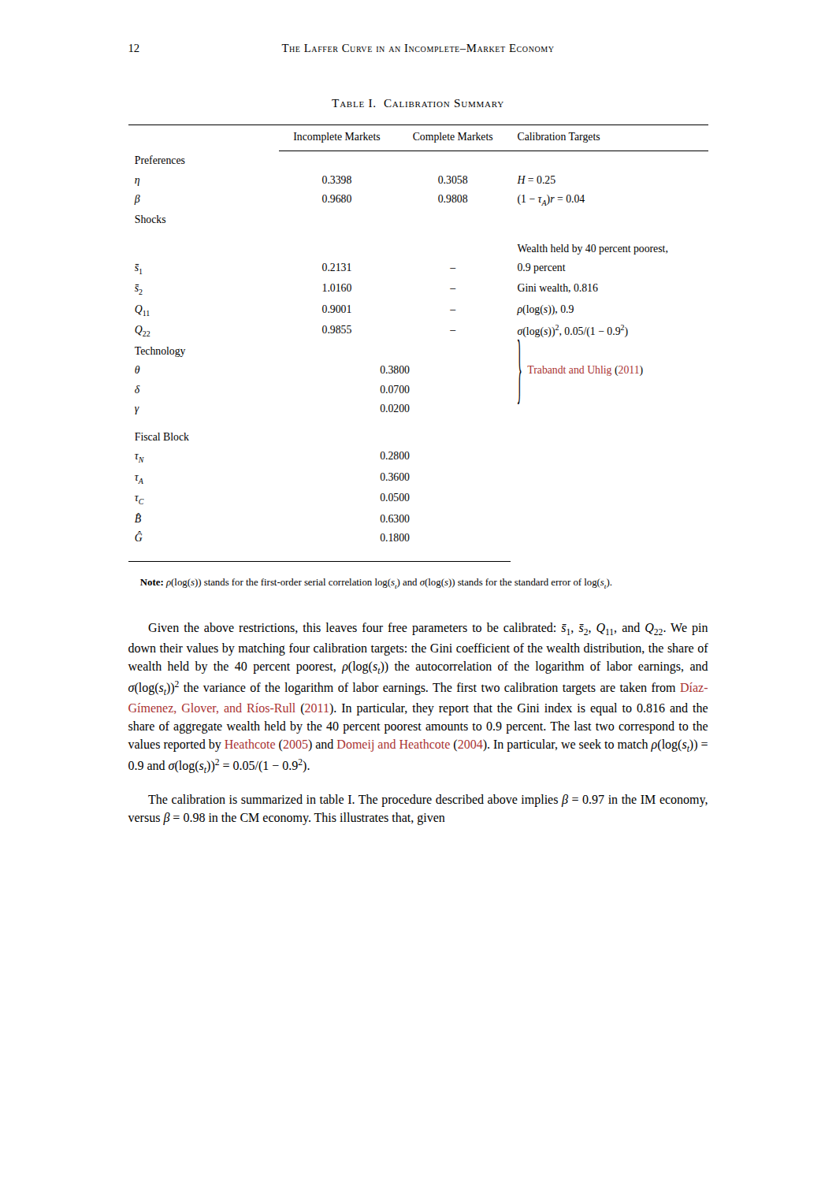12 The Laffer Curve in an Incomplete–Market Economy
Table I. Calibration Summary
| | Incomplete Markets | Complete Markets | Calibration Targets |
| --- | --- | --- | --- |
| Preferences | | | |
| η | 0.3398 | 0.3058 | H = 0.25 |
| β | 0.9680 | 0.9808 | (1 − τ A ) r = 0.04 |
| Shocks | | | |
| | | | Wealth held by 40 percent poorest, |
| s̄ 1 | 0.2131 | – | 0.9 percent |
| s̄ 2 | 1.0160 | – | Gini wealth, 0.816 |
| Q 11 | 0.9001 | – | ρ (log( s )), 0.9 |
| Q 22 | 0.9855 | – | σ (log( s )) 2 , 0.05/(1 − 0.9 2 ) |
| Technology | | | |
| θ | 0.3800 | } Trabandt and Uhlig ( 2011 ) |
| δ | 0.0700 |
| γ | 0.0200 |
| Fiscal Block | |
| τ N | 0.2800 |
| τ A | 0.3600 |
| τ C | 0.0500 |
| B̂ | 0.6300 |
| Ĝ | 0.1800 |
Note: ρ(log(s)) stands for the first-order serial correlation log(st) and σ(log(s)) stands for the standard error of log(st).
Given the above restrictions, this leaves four free parameters to be calibrated: s̄1, s̄2, Q11, and Q22. We pin down their values by matching four calibration targets: the Gini coefficient of the wealth distribution, the share of wealth held by the 40 percent poorest, ρ(log(st)) the autocorrelation of the logarithm of labor earnings, and σ(log(st))2 the variance of the logarithm of labor earnings. The first two calibration targets are taken from Díaz-Gímenez, Glover, and Ríos-Rull (2011). In particular, they report that the Gini index is equal to 0.816 and the share of aggregate wealth held by the 40 percent poorest amounts to 0.9 percent. The last two correspond to the values reported by Heathcote (2005) and Domeij and Heathcote (2004). In particular, we seek to match ρ(log(st)) = 0.9 and σ(log(st))2 = 0.05/(1 − 0.92).
The calibration is summarized in table I. The procedure described above implies β = 0.97 in the IM economy, versus β = 0.98 in the CM economy. This illustrates that, given